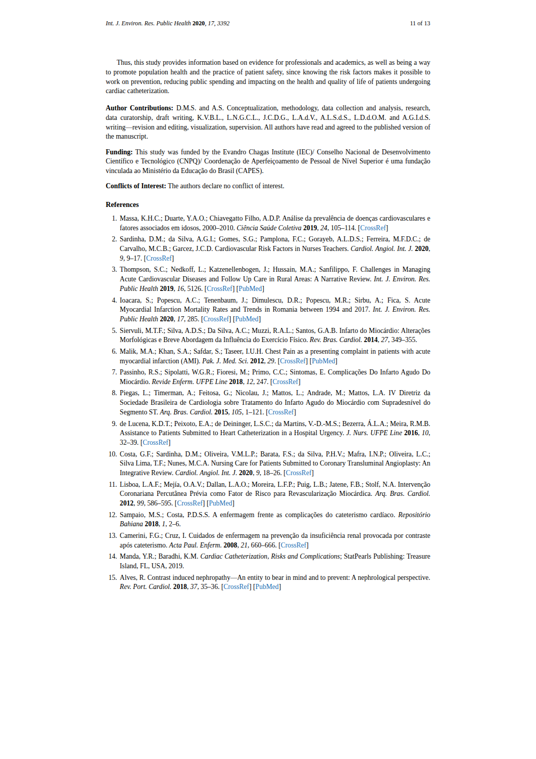Int. J. Environ. Res. Public Health 2020, 17, 3392
11 of 13
Thus, this study provides information based on evidence for professionals and academics, as well as being a way to promote population health and the practice of patient safety, since knowing the risk factors makes it possible to work on prevention, reducing public spending and impacting on the health and quality of life of patients undergoing cardiac catheterization.
Author Contributions: D.M.S. and A.S. Conceptualization, methodology, data collection and analysis, research, data curatorship, draft writing, K.V.B.L., L.N.G.C.L., J.C.D.G., L.A.d.V., A.L.S.d.S., L.D.d.O.M. and A.G.I.d.S. writing—revision and editing, visualization, supervision. All authors have read and agreed to the published version of the manuscript.
Funding: This study was funded by the Evandro Chagas Institute (IEC)/ Conselho Nacional de Desenvolvimento Científico e Tecnológico (CNPQ)/ Coordenação de Aperfeiçoamento de Pessoal de Nível Superior é uma fundação vinculada ao Ministério da Educação do Brasil (CAPES).
Conflicts of Interest: The authors declare no conflict of interest.
References
Massa, K.H.C.; Duarte, Y.A.O.; Chiavegatto Filho, A.D.P. Análise da prevalência de doenças cardiovasculares e fatores associados em idosos, 2000–2010. Ciência Saúde Coletiva 2019, 24, 105–114. [CrossRef]
Sardinha, D.M.; da Silva, A.G.I.; Gomes, S.G.; Pamplona, F.C.; Gorayeb, A.L.D.S.; Ferreira, M.F.D.C.; de Carvalho, M.C.B.; Garcez, J.C.D. Cardiovascular Risk Factors in Nurses Teachers. Cardiol. Angiol. Int. J. 2020, 9, 9–17. [CrossRef]
Thompson, S.C.; Nedkoff, L.; Katzenellenbogen, J.; Hussain, M.A.; Sanfilippo, F. Challenges in Managing Acute Cardiovascular Diseases and Follow Up Care in Rural Areas: A Narrative Review. Int. J. Environ. Res. Public Health 2019, 16, 5126. [CrossRef] [PubMed]
Ioacara, S.; Popescu, A.C.; Tenenbaum, J.; Dimulescu, D.R.; Popescu, M.R.; Sirbu, A.; Fica, S. Acute Myocardial Infarction Mortality Rates and Trends in Romania between 1994 and 2017. Int. J. Environ. Res. Public Health 2020, 17, 285. [CrossRef] [PubMed]
Siervuli, M.T.F.; Silva, A.D.S.; Da Silva, A.C.; Muzzi, R.A.L.; Santos, G.A.B. Infarto do Miocárdio: Alterações Morfológicas e Breve Abordagem da Influência do Exercício Físico. Rev. Bras. Cardiol. 2014, 27, 349–355.
Malik, M.A.; Khan, S.A.; Safdar, S.; Taseer, I.U.H. Chest Pain as a presenting complaint in patients with acute myocardial infarction (AMI). Pak. J. Med. Sci. 2012, 29. [CrossRef] [PubMed]
Passinho, R.S.; Sipolatti, W.G.R.; Fioresi, M.; Primo, C.C.; Sintomas, E. Complicações Do Infarto Agudo Do Miocárdio. Revide Enferm. UFPE Line 2018, 12, 247. [CrossRef]
Piegas, L.; Timerman, A.; Feitosa, G.; Nicolau, J.; Mattos, L.; Andrade, M.; Mattos, L.A. IV Diretriz da Sociedade Brasileira de Cardiologia sobre Tratamento do Infarto Agudo do Miocárdio com Supradesnível do Segmento ST. Arq. Bras. Cardiol. 2015, 105, 1–121. [CrossRef]
de Lucena, K.D.T.; Peixoto, E.A.; de Deininger, L.S.C.; da Martins, V.-D.-M.S.; Bezerra, Á.L.A.; Meira, R.M.B. Assistance to Patients Submitted to Heart Catheterization in a Hospital Urgency. J. Nurs. UFPE Line 2016, 10, 32–39. [CrossRef]
Costa, G.F.; Sardinha, D.M.; Oliveira, V.M.L.P.; Barata, F.S.; da Silva, P.H.V.; Mafra, I.N.P.; Oliveira, L.C.; Silva Lima, T.F.; Nunes, M.C.A. Nursing Care for Patients Submitted to Coronary Transluminal Angioplasty: An Integrative Review. Cardiol. Angiol. Int. J. 2020, 9, 18–26. [CrossRef]
Lisboa, L.A.F.; Mejía, O.A.V.; Dallan, L.A.O.; Moreira, L.F.P.; Puig, L.B.; Jatene, F.B.; Stolf, N.A. Intervenção Coronariana Percutânea Prévia como Fator de Risco para Revascularização Miocárdica. Arq. Bras. Cardiol. 2012, 99, 586–595. [CrossRef] [PubMed]
Sampaio, M.S.; Costa, P.D.S.S. A enfermagem frente as complicações do cateterismo cardíaco. Repositório Bahiana 2018, 1, 2–6.
Camerini, F.G.; Cruz, I. Cuidados de enfermagem na prevenção da insuficiência renal provocada por contraste após cateterismo. Acta Paul. Enferm. 2008, 21, 660–666. [CrossRef]
Manda, Y.R.; Baradhi, K.M. Cardiac Catheterization, Risks and Complications; StatPearls Publishing: Treasure Island, FL, USA, 2019.
Alves, R. Contrast induced nephropathy—An entity to bear in mind and to prevent: A nephrological perspective. Rev. Port. Cardiol. 2018, 37, 35–36. [CrossRef] [PubMed]